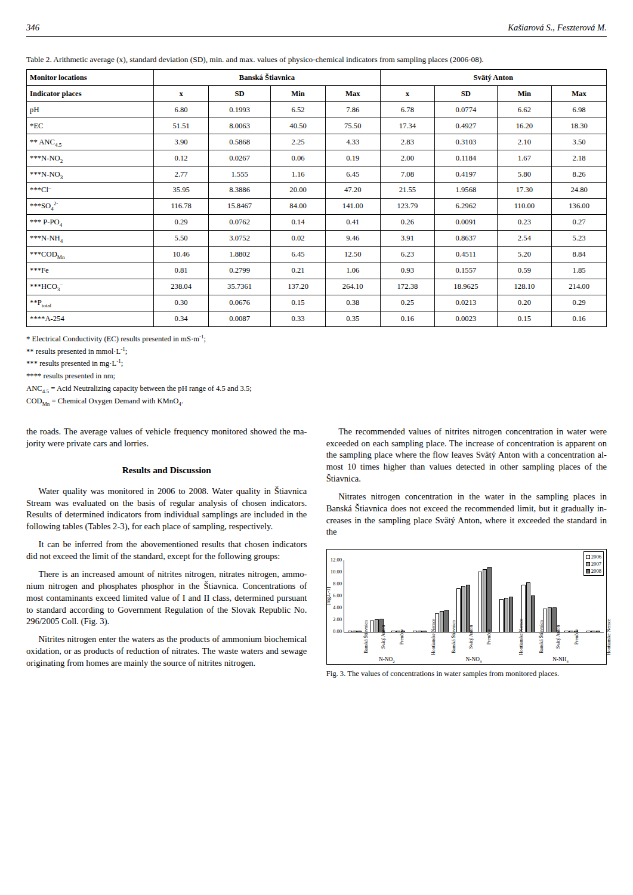346 Kašiarová S., Feszterová M.
Table 2. Arithmetic average (x), standard deviation (SD), min. and max. values of physico-chemical indicators from sampling places (2006-08).
| Monitor locations | Banská Štiavnica | Svätý Anton |
| --- | --- | --- |
| Indicator places | x | SD | Min | Max | x | SD | Min | Max |
| pH | 6.80 | 0.1993 | 6.52 | 7.86 | 6.78 | 0.0774 | 6.62 | 6.98 |
| *EC | 51.51 | 8.0063 | 40.50 | 75.50 | 17.34 | 0.4927 | 16.20 | 18.30 |
| ** ANC 4.5 | 3.90 | 0.5868 | 2.25 | 4.33 | 2.83 | 0.3103 | 2.10 | 3.50 |
| ***N-NO 2 | 0.12 | 0.0267 | 0.06 | 0.19 | 2.00 | 0.1184 | 1.67 | 2.18 |
| ***N-NO 3 | 2.77 | 1.555 | 1.16 | 6.45 | 7.08 | 0.4197 | 5.80 | 8.26 |
| ***Cl – | 35.95 | 8.3886 | 20.00 | 47.20 | 21.55 | 1.9568 | 17.30 | 24.80 |
| ***SO 4 2- | 116.78 | 15.8467 | 84.00 | 141.00 | 123.79 | 6.2962 | 110.00 | 136.00 |
| *** P-PO 4 | 0.29 | 0.0762 | 0.14 | 0.41 | 0.26 | 0.0091 | 0.23 | 0.27 |
| ***N-NH 4 | 5.50 | 3.0752 | 0.02 | 9.46 | 3.91 | 0.8637 | 2.54 | 5.23 |
| ***COD Mn | 10.46 | 1.8802 | 6.45 | 12.50 | 6.23 | 0.4511 | 5.20 | 8.84 |
| ***Fe | 0.81 | 0.2799 | 0.21 | 1.06 | 0.93 | 0.1557 | 0.59 | 1.85 |
| ***HCO 3 – | 238.04 | 35.7361 | 137.20 | 264.10 | 172.38 | 18.9625 | 128.10 | 214.00 |
| **P total | 0.30 | 0.0676 | 0.15 | 0.38 | 0.25 | 0.0213 | 0.20 | 0.29 |
| ****A-254 | 0.34 | 0.0087 | 0.33 | 0.35 | 0.16 | 0.0023 | 0.15 | 0.16 |
* Electrical Conductivity (EC) results presented in mS·m-1;
** results presented in mmol·L-1;
*** results presented in mg·L-1;
**** results presented in nm;
ANC4.5 = Acid Neutralizing capacity between the pH range of 4.5 and 3.5;
CODMn = Chemical Oxygen Demand with KMnO4.
the roads. The average values of vehicle frequency monitored showed the majority were private cars and lorries.
Results and Discussion
Water quality was monitored in 2006 to 2008. Water quality in Štiavnica Stream was evaluated on the basis of regular analysis of chosen indicators. Results of determined indicators from individual samplings are included in the following tables (Tables 2-3), for each place of sampling, respectively.
It can be inferred from the abovementioned results that chosen indicators did not exceed the limit of the standard, except for the following groups:
There is an increased amount of nitrites nitrogen, nitrates nitrogen, ammonium nitrogen and phosphates phosphor in the Štiavnica. Concentrations of most contaminants exceed limited value of I and II class, determined pursuant to standard according to Government Regulation of the Slovak Republic No. 296/2005 Coll. (Fig. 3).
Nitrites nitrogen enter the waters as the products of ammonium biochemical oxidation, or as products of reduction of nitrates. The waste waters and sewage originating from homes are mainly the source of nitrites nitrogen.
The recommended values of nitrites nitrogen concentration in water were exceeded on each sampling place. The increase of concentration is apparent on the sampling place where the flow leaves Svätý Anton with a concentration almost 10 times higher than values detected in other sampling places of the Štiavnica.
Nitrates nitrogen concentration in the water in the sampling places in Banská Štiavnica does not exceed the recommended limit, but it gradually increases in the sampling place Svätý Anton, where it exceeded the standard in the
2006
2007
2008
12.00 10.00 8.00 6.00 4.00 2.00 0.00
[mg.L-1]
Banská Štiavnica
Svätý Anton
Prenčov
Hontianske Nemce
Banská Štiavnica
Svätý Anton
Prenčov
Hontianske Nemce
Banská Štiavnica
Svätý Anton
Prenčov
Hontianske Nemce
N-NO2
N-NO3
N-NH4
Fig. 3. The values of concentrations in water samples from monitored places.